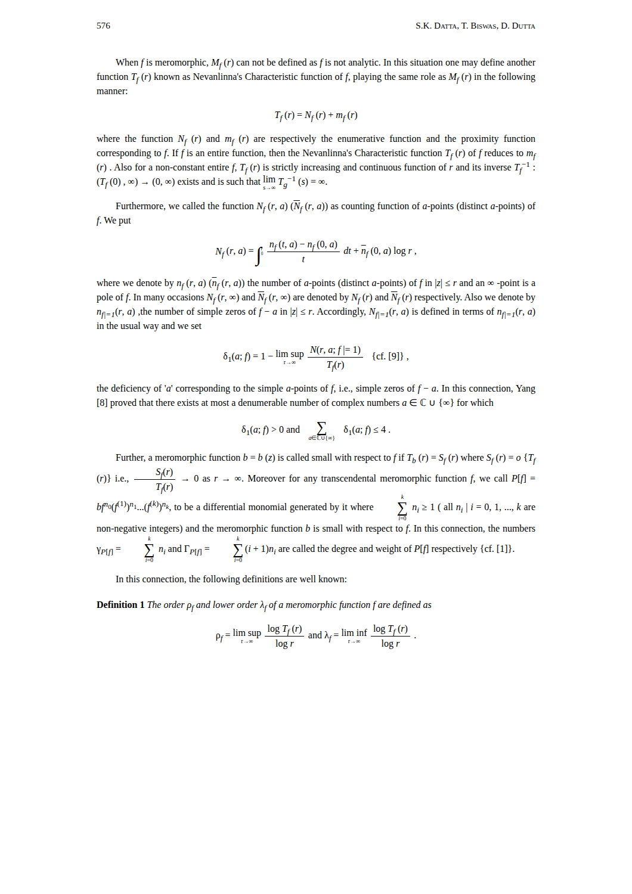576 S.K. Datta, T. Biswas, D. Dutta
When f is meromorphic, Mf (r) can not be defined as f is not analytic. In this situation one may define another function Tf (r) known as Nevanlinna's Characteristic function of f, playing the same role as Mf (r) in the following manner:
Tf (r) = Nf (r) + mf (r)
where the function Nf (r) and mf (r) are respectively the enumerative function and the proximity function corresponding to f. If f is an entire function, then the Nevanlinna's Characteristic function Tf (r) of f reduces to mf (r) . Also for a non-constant entire f, Tf (r) is strictly increasing and continuous function of r and its inverse Tf−1 : (Tf (0) , ∞) → (0, ∞) exists and is such that lim s→∞ Tg−1 (s) = ∞.
Furthermore, we called the function Nf (r, a) (Nf (r, a)) as counting function of a-points (distinct a-points) of f. We put
Nf (r, a) = ∫r 0 nf (t, a) − nf (0, a) t dt + nf (0, a) log r ,
where we denote by nf (r, a) (nf (r, a)) the number of a-points (distinct a-points) of f in |z| ≤ r and an ∞ -point is a pole of f. In many occasions Nf (r, ∞) and Nf (r, ∞) are denoted by Nf (r) and Nf (r) respectively. Also we denote by nf|=1(r, a) ,the number of simple zeros of f − a in |z| ≤ r. Accordingly, Nf|=1(r, a) is defined in terms of nf|=1(r, a) in the usual way and we set
δ1(a; f) = 1 − lim sup r→∞ N(r, a; f |= 1) Tf(r) {cf. [9]} ,
the deficiency of 'a' corresponding to the simple a-points of f, i.e., simple zeros of f − a. In this connection, Yang [8] proved that there exists at most a denumerable number of complex numbers a ∈ ℂ ∪ {∞} for which
δ1(a; f) > 0 and ∑a∈ℂ∪{∞} δ1(a; f) ≤ 4 .
Further, a meromorphic function b = b (z) is called small with respect to f if Tb (r) = Sf (r) where Sf (r) = o {Tf (r)} i.e., Sf(r) Tf(r) → 0 as r → ∞. Moreover for any transcendental meromorphic function f, we call P[f] = bfn0(f(1))n1...(f(k))nk, to be a differential monomial generated by it where k∑i=0 ni ≥ 1 ( all ni | i = 0, 1, ..., k are non-negative integers) and the meromorphic function b is small with respect to f. In this connection, the numbers γP[f] = k∑i=0 ni and ΓP[f] = k∑i=0(i + 1)ni are called the degree and weight of P[f] respectively {cf. [1]}.
In this connection, the following definitions are well known:
Definition 1 The order ρf and lower order λf of a meromorphic function f are defined as
ρf = lim sup r→∞ log Tf (r) log r and λf = lim inf r→∞ log Tf (r) log r .